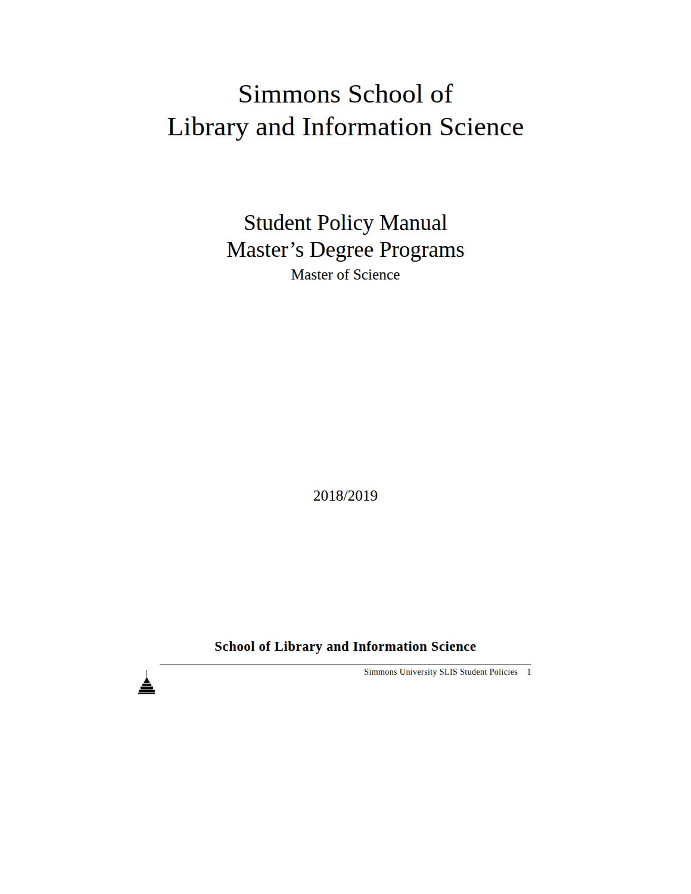Simmons School of
Library and Information Science
Student Policy Manual
Master’s Degree Programs
Master of Science
2018/2019
School of Library and Information Science
Simmons University SLIS Student Policies 1